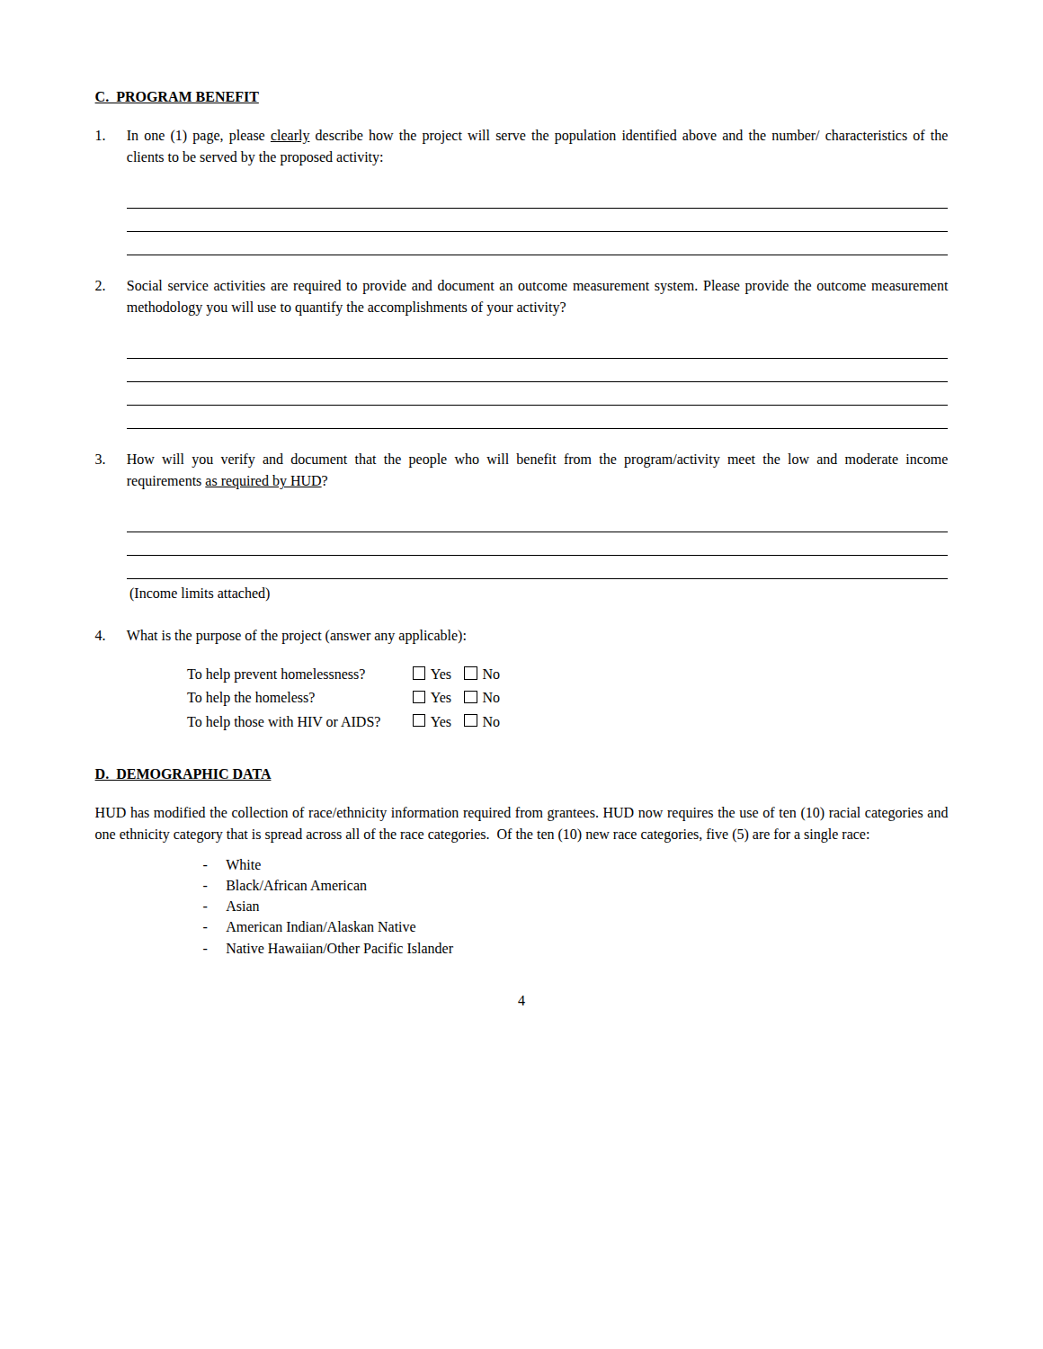C. PROGRAM BENEFIT
1. In one (1) page, please clearly describe how the project will serve the population identified above and the number/ characteristics of the clients to be served by the proposed activity:
2. Social service activities are required to provide and document an outcome measurement system. Please provide the outcome measurement methodology you will use to quantify the accomplishments of your activity?
3. How will you verify and document that the people who will benefit from the program/activity meet the low and moderate income requirements as required by HUD?
(Income limits attached)
4. What is the purpose of the project (answer any applicable):
| To help prevent homelessness? | Yes No |
| To help the homeless? | Yes No |
| To help those with HIV or AIDS? | Yes No |
D. DEMOGRAPHIC DATA
HUD has modified the collection of race/ethnicity information required from grantees. HUD now requires the use of ten (10) racial categories and one ethnicity category that is spread across all of the race categories. Of the ten (10) new race categories, five (5) are for a single race:
White
Black/African American
Asian
American Indian/Alaskan Native
Native Hawaiian/Other Pacific Islander
4